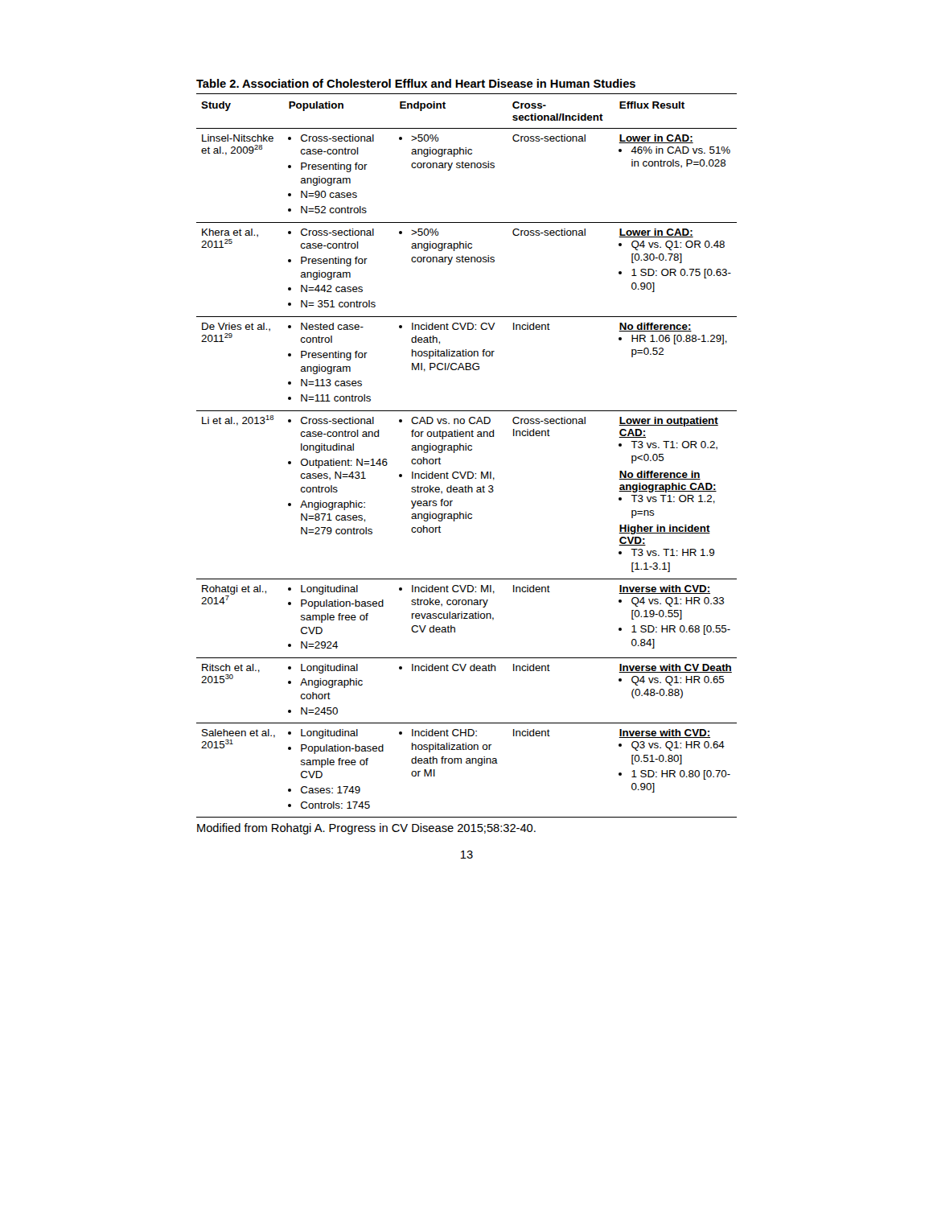Table 2. Association of Cholesterol Efflux and Heart Disease in Human Studies
| Study | Population | Endpoint | Cross-sectional/Incident | Efflux Result |
| --- | --- | --- | --- | --- |
| Linsel-Nitschke et al., 2009 28 | Cross-sectional case-control Presenting for angiogram N=90 cases N=52 controls | >50% angiographic coronary stenosis | Cross-sectional | Lower in CAD: 46% in CAD vs. 51% in controls, P=0.028 |
| Khera et al., 2011 25 | Cross-sectional case-control Presenting for angiogram N=442 cases N= 351 controls | >50% angiographic coronary stenosis | Cross-sectional | Lower in CAD: Q4 vs. Q1: OR 0.48 [0.30-0.78] 1 SD: OR 0.75 [0.63-0.90] |
| De Vries et al., 2011 29 | Nested case-control Presenting for angiogram N=113 cases N=111 controls | Incident CVD: CV death, hospitalization for MI, PCI/CABG | Incident | No difference: HR 1.06 [0.88-1.29], p=0.52 |
| Li et al., 2013 18 | Cross-sectional case-control and longitudinal Outpatient: N=146 cases, N=431 controls Angiographic: N=871 cases, N=279 controls | CAD vs. no CAD for outpatient and angiographic cohort Incident CVD: MI, stroke, death at 3 years for angiographic cohort | Cross-sectional Incident | Lower in outpatient CAD: T3 vs. T1: OR 0.2, p<0.05 No difference in angiographic CAD: T3 vs T1: OR 1.2, p=ns Higher in incident CVD: T3 vs. T1: HR 1.9 [1.1-3.1] |
| Rohatgi et al., 2014 7 | Longitudinal Population-based sample free of CVD N=2924 | Incident CVD: MI, stroke, coronary revascularization, CV death | Incident | Inverse with CVD: Q4 vs. Q1: HR 0.33 [0.19-0.55] 1 SD: HR 0.68 [0.55-0.84] |
| Ritsch et al., 2015 30 | Longitudinal Angiographic cohort N=2450 | Incident CV death | Incident | Inverse with CV Death Q4 vs. Q1: HR 0.65 (0.48-0.88) |
| Saleheen et al., 2015 31 | Longitudinal Population-based sample free of CVD Cases: 1749 Controls: 1745 | Incident CHD: hospitalization or death from angina or MI | Incident | Inverse with CVD: Q3 vs. Q1: HR 0.64 [0.51-0.80] 1 SD: HR 0.80 [0.70-0.90] |
Modified from Rohatgi A. Progress in CV Disease 2015;58:32-40.
13